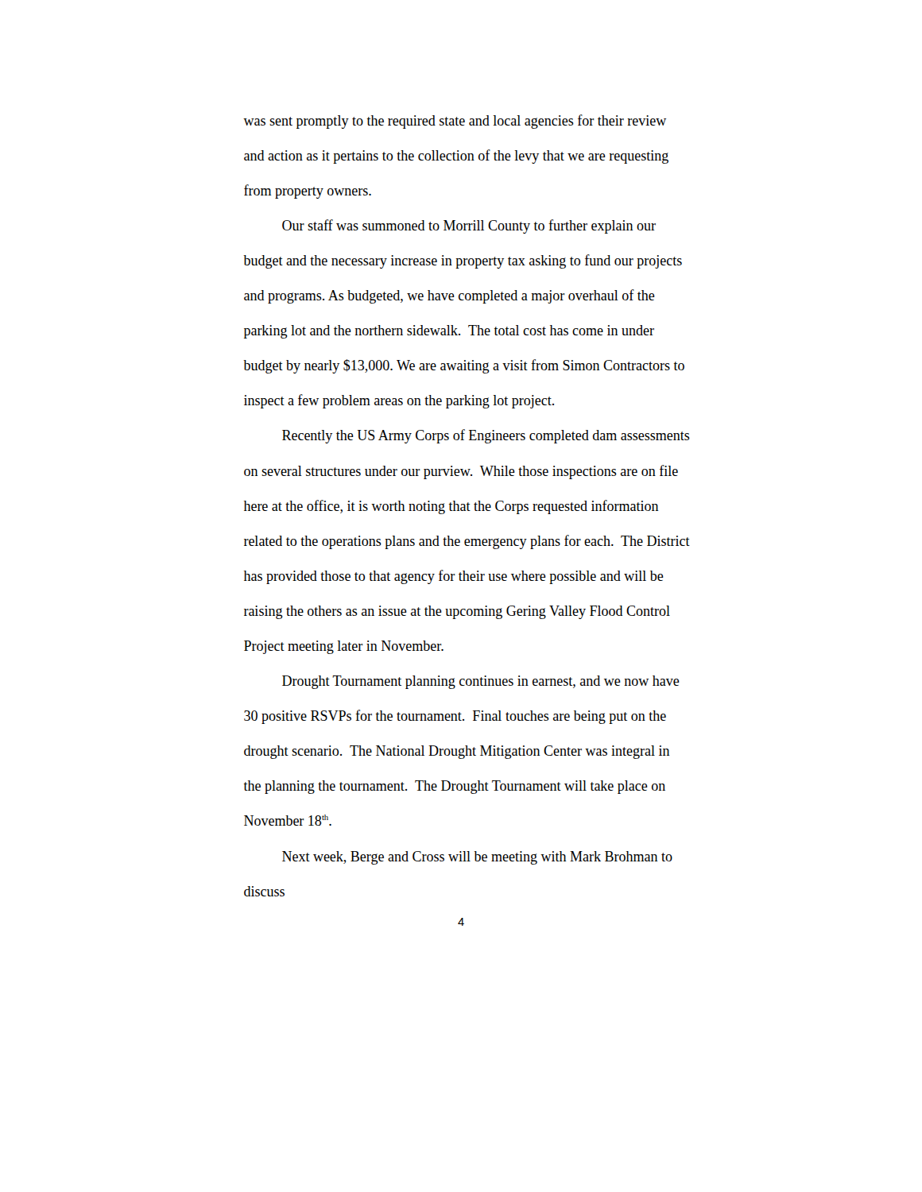was sent promptly to the required state and local agencies for their review and action as it pertains to the collection of the levy that we are requesting from property owners.
Our staff was summoned to Morrill County to further explain our budget and the necessary increase in property tax asking to fund our projects and programs. As budgeted, we have completed a major overhaul of the parking lot and the northern sidewalk. The total cost has come in under budget by nearly $13,000. We are awaiting a visit from Simon Contractors to inspect a few problem areas on the parking lot project.
Recently the US Army Corps of Engineers completed dam assessments on several structures under our purview. While those inspections are on file here at the office, it is worth noting that the Corps requested information related to the operations plans and the emergency plans for each. The District has provided those to that agency for their use where possible and will be raising the others as an issue at the upcoming Gering Valley Flood Control Project meeting later in November.
Drought Tournament planning continues in earnest, and we now have 30 positive RSVPs for the tournament. Final touches are being put on the drought scenario. The National Drought Mitigation Center was integral in the planning the tournament. The Drought Tournament will take place on November 18th.
Next week, Berge and Cross will be meeting with Mark Brohman to discuss
4